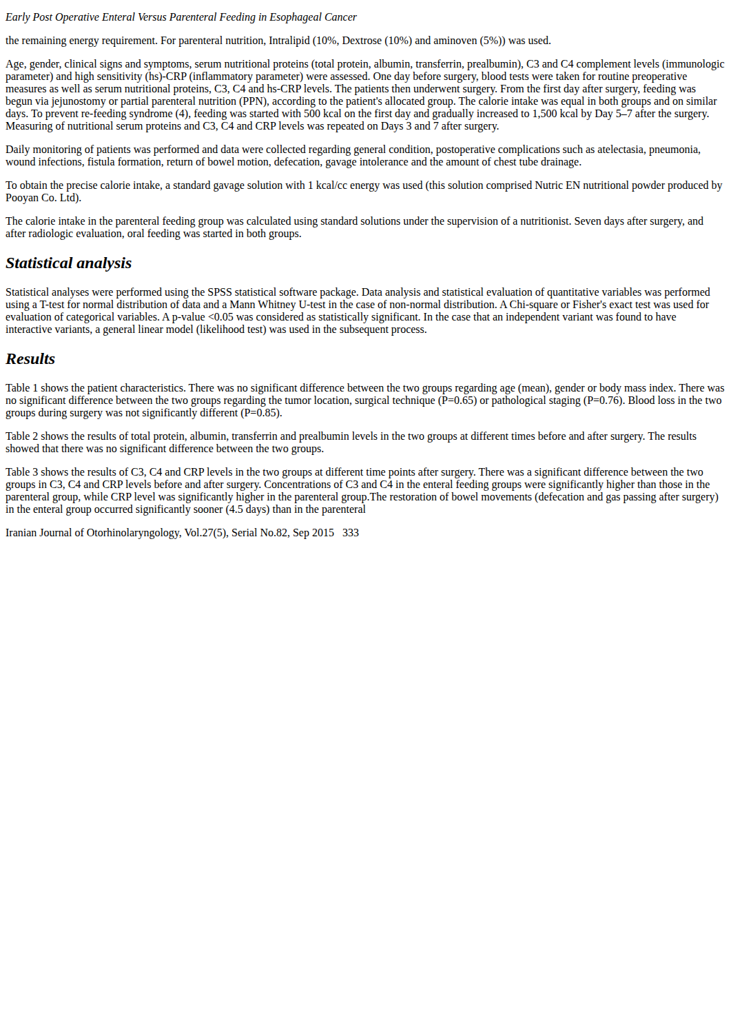Early Post Operative Enteral Versus Parenteral Feeding in Esophageal Cancer
the remaining energy requirement. For parenteral nutrition, Intralipid (10%, Dextrose (10%) and aminoven (5%)) was used.
Age, gender, clinical signs and symptoms, serum nutritional proteins (total protein, albumin, transferrin, prealbumin), C3 and C4 complement levels (immunologic parameter) and high sensitivity (hs)-CRP (inflammatory parameter) were assessed. One day before surgery, blood tests were taken for routine preoperative measures as well as serum nutritional proteins, C3, C4 and hs-CRP levels. The patients then underwent surgery. From the first day after surgery, feeding was begun via jejunostomy or partial parenteral nutrition (PPN), according to the patient's allocated group. The calorie intake was equal in both groups and on similar days. To prevent re-feeding syndrome (4), feeding was started with 500 kcal on the first day and gradually increased to 1,500 kcal by Day 5–7 after the surgery. Measuring of nutritional serum proteins and C3, C4 and CRP levels was repeated on Days 3 and 7 after surgery.
Daily monitoring of patients was performed and data were collected regarding general condition, postoperative complications such as atelectasia, pneumonia, wound infections, fistula formation, return of bowel motion, defecation, gavage intolerance and the amount of chest tube drainage.
To obtain the precise calorie intake, a standard gavage solution with 1 kcal/cc energy was used (this solution comprised Nutric EN nutritional powder produced by Pooyan Co. Ltd).
The calorie intake in the parenteral feeding group was calculated using standard solutions under the supervision of a nutritionist. Seven days after surgery, and after radiologic evaluation, oral feeding was started in both groups.
Statistical analysis
Statistical analyses were performed using the SPSS statistical software package. Data analysis and statistical evaluation of quantitative variables was performed using a T-test for normal distribution of data and a Mann Whitney U-test in the case of non-normal distribution. A Chi-square or Fisher's exact test was used for evaluation of categorical variables. A p-value <0.05 was considered as statistically significant. In the case that an independent variant was found to have interactive variants, a general linear model (likelihood test) was used in the subsequent process.
Results
Table 1 shows the patient characteristics. There was no significant difference between the two groups regarding age (mean), gender or body mass index. There was no significant difference between the two groups regarding the tumor location, surgical technique (P=0.65) or pathological staging (P=0.76). Blood loss in the two groups during surgery was not significantly different (P=0.85).
Table 2 shows the results of total protein, albumin, transferrin and prealbumin levels in the two groups at different times before and after surgery. The results showed that there was no significant difference between the two groups.
Table 3 shows the results of C3, C4 and CRP levels in the two groups at different time points after surgery. There was a significant difference between the two groups in C3, C4 and CRP levels before and after surgery. Concentrations of C3 and C4 in the enteral feeding groups were significantly higher than those in the parenteral group, while CRP level was significantly higher in the parenteral group.The restoration of bowel movements (defecation and gas passing after surgery) in the enteral group occurred significantly sooner (4.5 days) than in the parenteral
Iranian Journal of Otorhinolaryngology, Vol.27(5), Serial No.82, Sep 2015 333